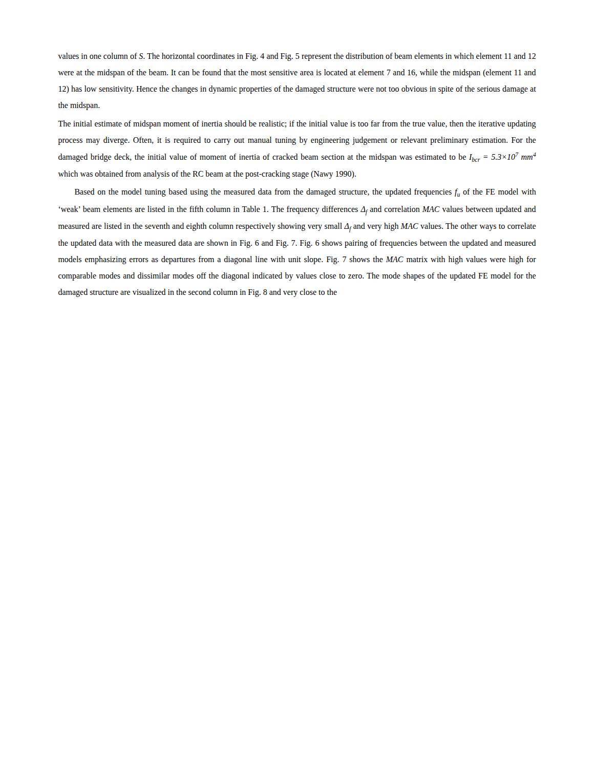values in one column of S. The horizontal coordinates in Fig. 4 and Fig. 5 represent the distribution of beam elements in which element 11 and 12 were at the midspan of the beam. It can be found that the most sensitive area is located at element 7 and 16, while the midspan (element 11 and 12) has low sensitivity. Hence the changes in dynamic properties of the damaged structure were not too obvious in spite of the serious damage at the midspan.
The initial estimate of midspan moment of inertia should be realistic; if the initial value is too far from the true value, then the iterative updating process may diverge. Often, it is required to carry out manual tuning by engineering judgement or relevant preliminary estimation. For the damaged bridge deck, the initial value of moment of inertia of cracked beam section at the midspan was estimated to be Ibcr = 5.3×107 mm4 which was obtained from analysis of the RC beam at the post-cracking stage (Nawy 1990).
Based on the model tuning based using the measured data from the damaged structure, the updated frequencies fu of the FE model with ‘weak’ beam elements are listed in the fifth column in Table 1. The frequency differences Δf and correlation MAC values between updated and measured are listed in the seventh and eighth column respectively showing very small Δf and very high MAC values. The other ways to correlate the updated data with the measured data are shown in Fig. 6 and Fig. 7. Fig. 6 shows pairing of frequencies between the updated and measured models emphasizing errors as departures from a diagonal line with unit slope. Fig. 7 shows the MAC matrix with high values were high for comparable modes and dissimilar modes off the diagonal indicated by values close to zero. The mode shapes of the updated FE model for the damaged structure are visualized in the second column in Fig. 8 and very close to the